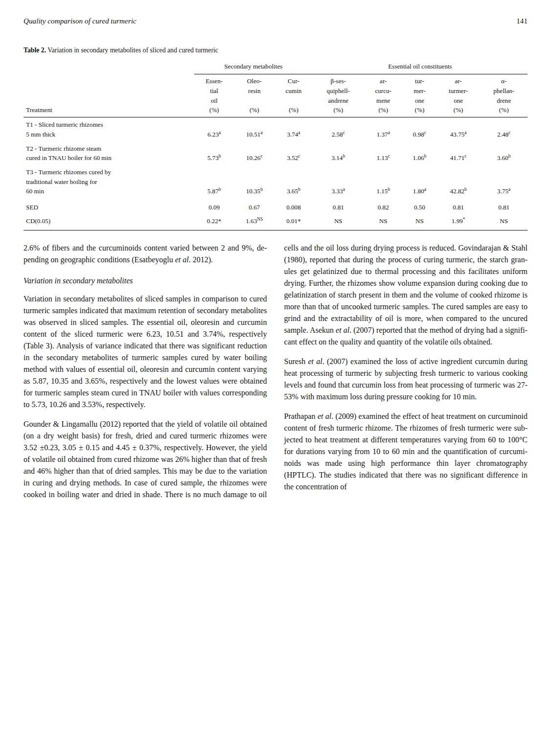Quality comparison of cured turmeric 141
Table 2. Variation in secondary metabolites of sliced and cured turmeric
| | Secondary metabolites | Essential oil constituents |
| --- | --- | --- |
| Treatment | Essen- tial oil (%) | Oleo- resin (%) | Cur- cumin (%) | β -ses- quiphell- andrene (%) | ar- curcu- mene (%) | tur- mer- one (%) | ar- turmer- one (%) | α - phellan- drene (%) |
| T1 - Sliced turmeric rhizomes 5 mm thick | 6.23 a | 10.51 a | 3.74 a | 2.58 c | 1.37 a | 0.98 c | 43.75 a | 2.48 c |
| T2 - Turmeric rhizome steam cured in TNAU boiler for 60 min | 5.73 b | 10.26 c | 3.52 c | 3.14 b | 1.13 c | 1.06 b | 41.71 c | 3.60 b |
| T3 - Turmeric rhizomes cured by traditional water boiling for 60 min | 5.87 b | 10.35 b | 3.65 b | 3.33 a | 1.15 b | 1.80 a | 42.82 b | 3.75 a |
| SED | 0.09 | 0.67 | 0.008 | 0.81 | 0.82 | 0.50 | 0.81 | 0.81 |
| CD(0.05) | 0.22* | 1.63 NS | 0.01* | NS | NS | NS | 1.99 * | NS |
2.6% of fibers and the curcuminoids content varied between 2 and 9%, depending on geographic conditions (Esatbeyoglu et al. 2012).
Variation in secondary metabolites
Variation in secondary metabolites of sliced samples in comparison to cured turmeric samples indicated that maximum retention of secondary metabolites was observed in sliced samples. The essential oil, oleoresin and curcumin content of the sliced turmeric were 6.23, 10.51 and 3.74%, respectively (Table 3). Analysis of variance indicated that there was significant reduction in the secondary metabolites of turmeric samples cured by water boiling method with values of essential oil, oleoresin and curcumin content varying as 5.87, 10.35 and 3.65%, respectively and the lowest values were obtained for turmeric samples steam cured in TNAU boiler with values corresponding to 5.73, 10.26 and 3.53%, respectively.
Gounder & Lingamallu (2012) reported that the yield of volatile oil obtained (on a dry weight basis) for fresh, dried and cured turmeric rhizomes were 3.52 ±0.23, 3.05 ± 0.15 and 4.45 ± 0.37%, respectively. However, the yield of volatile oil obtained from cured rhizome was 26% higher than that of fresh and 46% higher than that of dried samples. This may be due to the variation in curing and drying methods. In case of cured sample, the rhizomes were cooked in boiling water and dried in shade. There is no much damage to oil cells and the oil loss during drying process is reduced. Govindarajan & Stahl (1980), reported that during the process of curing turmeric, the starch granules get gelatinized due to thermal processing and this facilitates uniform drying. Further, the rhizomes show volume expansion during cooking due to gelatinization of starch present in them and the volume of cooked rhizome is more than that of uncooked turmeric samples. The cured samples are easy to grind and the extractability of oil is more, when compared to the uncured sample. Asekun et al. (2007) reported that the method of drying had a significant effect on the quality and quantity of the volatile oils obtained.
Suresh et al. (2007) examined the loss of active ingredient curcumin during heat processing of turmeric by subjecting fresh turmeric to various cooking levels and found that curcumin loss from heat processing of turmeric was 27-53% with maximum loss during pressure cooking for 10 min.
Prathapan et al. (2009) examined the effect of heat treatment on curcuminoid content of fresh turmeric rhizome. The rhizomes of fresh turmeric were subjected to heat treatment at different temperatures varying from 60 to 100°C for durations varying from 10 to 60 min and the quantification of curcuminoids was made using high performance thin layer chromatography (HPTLC). The studies indicated that there was no significant difference in the concentration of